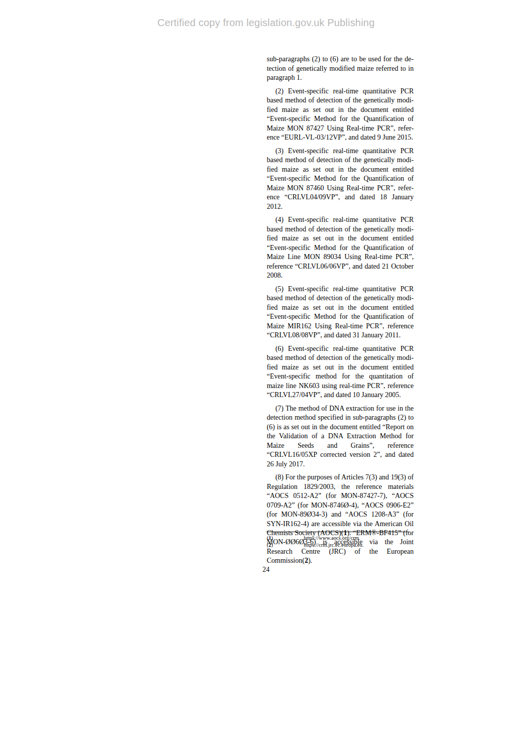Certified copy from legislation.gov.uk Publishing
sub-paragraphs (2) to (6) are to be used for the detection of genetically modified maize referred to in paragraph 1.
(2) Event-specific real-time quantitative PCR based method of detection of the genetically modified maize as set out in the document entitled “Event-specific Method for the Quantification of Maize MON 87427 Using Real-time PCR”, reference “EURL-VL-03/12VP”, and dated 9 June 2015.
(3) Event-specific real-time quantitative PCR based method of detection of the genetically modified maize as set out in the document entitled “Event-specific Method for the Quantification of Maize MON 87460 Using Real-time PCR”, reference “CRLVL04/09VP”, and dated 18 January 2012.
(4) Event-specific real-time quantitative PCR based method of detection of the genetically modified maize as set out in the document entitled “Event-specific Method for the Quantification of Maize Line MON 89034 Using Real-time PCR”, reference “CRLVL06/06VP”, and dated 21 October 2008.
(5) Event-specific real-time quantitative PCR based method of detection of the genetically modified maize as set out in the document entitled “Event-specific Method for the Quantification of Maize MIR162 Using Real-time PCR”, reference “CRLVL08/08VP”, and dated 31 January 2011.
(6) Event-specific real-time quantitative PCR based method of detection of the genetically modified maize as set out in the document entitled “Event-specific method for the quantitation of maize line NK603 using real-time PCR”, reference “CRLVL27/04VP”, and dated 10 January 2005.
(7) The method of DNA extraction for use in the detection method specified in sub-paragraphs (2) to (6) is as set out in the document entitled “Report on the Validation of a DNA Extraction Method for Maize Seeds and Grains”, reference “CRLVL16/05XP corrected version 2”, and dated 26 July 2017.
(8) For the purposes of Articles 7(3) and 19(3) of Regulation 1829/2003, the reference materials “AOCS 0512-A2” (for MON-87427-7), “AOCS 0709-A2” (for MON-8746Ø-4), “AOCS 0906-E2” (for MON-89Ø34-3) and “AOCS 1208-A3” (for SYN-IR162-4) are accessible via the American Oil Chemists Society (AOCS)(1). “ERM®-BF415” (for MON-ØØ6Ø3-6) is accessible via the Joint Research Centre (JRC) of the European Commission(2).
(1) https://www.aocs.org/crm.
(2) https://crm.jrc.ec.europa.eu.
24